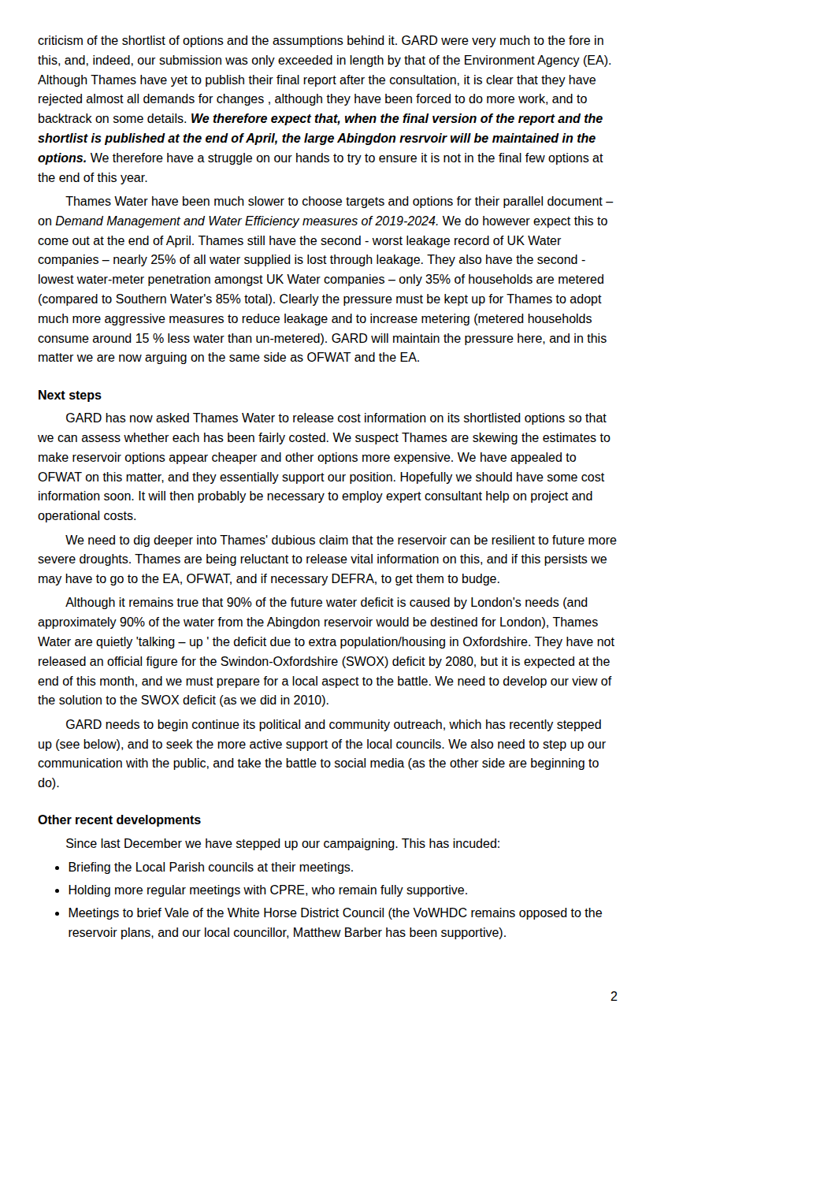criticism of the shortlist of options and the assumptions behind it. GARD were very much to the fore in this, and, indeed, our submission was only exceeded in length by that of the Environment Agency (EA). Although Thames have yet to publish their final report after the consultation, it is clear that they have rejected almost all demands for changes , although they have been forced to do more work, and to backtrack on some details. We therefore expect that, when the final version of the report and the shortlist is published at the end of April, the large Abingdon resrvoir will be maintained in the options. We therefore have a struggle on our hands to try to ensure it is not in the final few options at the end of this year.
Thames Water have been much slower to choose targets and options for their parallel document – on Demand Management and Water Efficiency measures of 2019-2024. We do however expect this to come out at the end of April. Thames still have the second - worst leakage record of UK Water companies – nearly 25% of all water supplied is lost through leakage. They also have the second - lowest water-meter penetration amongst UK Water companies – only 35% of households are metered (compared to Southern Water's 85% total). Clearly the pressure must be kept up for Thames to adopt much more aggressive measures to reduce leakage and to increase metering (metered households consume around 15 % less water than un-metered). GARD will maintain the pressure here, and in this matter we are now arguing on the same side as OFWAT and the EA.
Next steps
GARD has now asked Thames Water to release cost information on its shortlisted options so that we can assess whether each has been fairly costed. We suspect Thames are skewing the estimates to make reservoir options appear cheaper and other options more expensive. We have appealed to OFWAT on this matter, and they essentially support our position. Hopefully we should have some cost information soon. It will then probably be necessary to employ expert consultant help on project and operational costs.
We need to dig deeper into Thames' dubious claim that the reservoir can be resilient to future more severe droughts. Thames are being reluctant to release vital information on this, and if this persists we may have to go to the EA, OFWAT, and if necessary DEFRA, to get them to budge.
Although it remains true that 90% of the future water deficit is caused by London's needs (and approximately 90% of the water from the Abingdon reservoir would be destined for London), Thames Water are quietly 'talking – up ' the deficit due to extra population/housing in Oxfordshire. They have not released an official figure for the Swindon-Oxfordshire (SWOX) deficit by 2080, but it is expected at the end of this month, and we must prepare for a local aspect to the battle. We need to develop our view of the solution to the SWOX deficit (as we did in 2010).
GARD needs to begin continue its political and community outreach, which has recently stepped up (see below), and to seek the more active support of the local councils. We also need to step up our communication with the public, and take the battle to social media (as the other side are beginning to do).
Other recent developments
Since last December we have stepped up our campaigning. This has incuded:
Briefing the Local Parish councils at their meetings.
Holding more regular meetings with CPRE, who remain fully supportive.
Meetings to brief Vale of the White Horse District Council (the VoWHDC remains opposed to the reservoir plans, and our local councillor, Matthew Barber has been supportive).
2